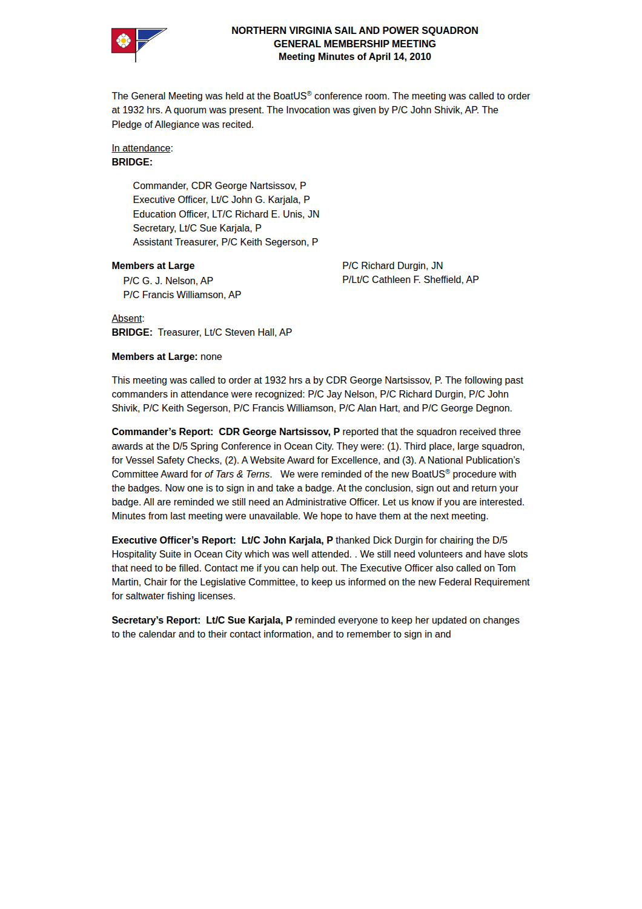NORTHERN VIRGINIA SAIL AND POWER SQUADRON GENERAL MEMBERSHIP MEETING Meeting Minutes of April 14, 2010
The General Meeting was held at the BoatUS® conference room. The meeting was called to order at 1932 hrs. A quorum was present. The Invocation was given by P/C John Shivik, AP. The Pledge of Allegiance was recited.
In attendance:
BRIDGE:
Commander, CDR George Nartsissov, P
Executive Officer, Lt/C John G. Karjala, P
Education Officer, LT/C Richard E. Unis, JN
Secretary, Lt/C Sue Karjala, P
Assistant Treasurer, P/C Keith Segerson, P
Members at Large
P/C G. J. Nelson, AP
P/C Francis Williamson, AP
P/C Richard Durgin, JN
P/Lt/C Cathleen F. Sheffield, AP
Absent:
BRIDGE: Treasurer, Lt/C Steven Hall, AP
Members at Large: none
This meeting was called to order at 1932 hrs a by CDR George Nartsissov, P. The following past commanders in attendance were recognized: P/C Jay Nelson, P/C Richard Durgin, P/C John Shivik, P/C Keith Segerson, P/C Francis Williamson, P/C Alan Hart, and P/C George Degnon.
Commander’s Report: CDR George Nartsissov, P reported that the squadron received three awards at the D/5 Spring Conference in Ocean City. They were: (1). Third place, large squadron, for Vessel Safety Checks, (2). A Website Award for Excellence, and (3). A National Publication’s Committee Award for of Tars & Terns. We were reminded of the new BoatUS® procedure with the badges. Now one is to sign in and take a badge. At the conclusion, sign out and return your badge. All are reminded we still need an Administrative Officer. Let us know if you are interested. Minutes from last meeting were unavailable. We hope to have them at the next meeting.
Executive Officer’s Report: Lt/C John Karjala, P thanked Dick Durgin for chairing the D/5 Hospitality Suite in Ocean City which was well attended. . We still need volunteers and have slots that need to be filled. Contact me if you can help out. The Executive Officer also called on Tom Martin, Chair for the Legislative Committee, to keep us informed on the new Federal Requirement for saltwater fishing licenses.
Secretary’s Report: Lt/C Sue Karjala, P reminded everyone to keep her updated on changes to the calendar and to their contact information, and to remember to sign in and